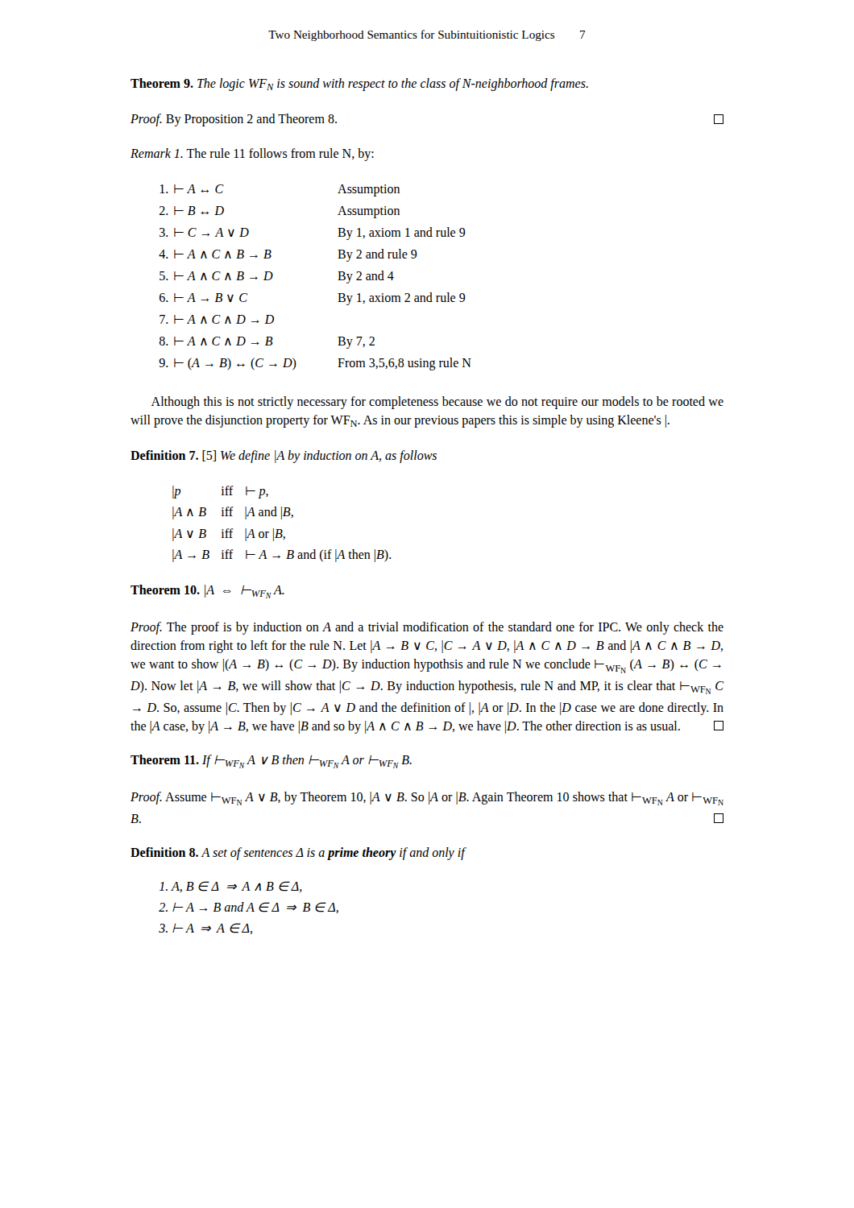Two Neighborhood Semantics for Subintuitionistic Logics 7
Theorem 9. The logic WFN is sound with respect to the class of N-neighborhood frames.
Proof. By Proposition 2 and Theorem 8.
Remark 1. The rule 11 follows from rule N, by:
| 1. | ⊢ A ↔ C | Assumption |
| 2. | ⊢ B ↔ D | Assumption |
| 3. | ⊢ C → A ∨ D | By 1, axiom 1 and rule 9 |
| 4. | ⊢ A ∧ C ∧ B → B | By 2 and rule 9 |
| 5. | ⊢ A ∧ C ∧ B → D | By 2 and 4 |
| 6. | ⊢ A → B ∨ C | By 1, axiom 2 and rule 9 |
| 7. | ⊢ A ∧ C ∧ D → D | |
| 8. | ⊢ A ∧ C ∧ D → B | By 7, 2 |
| 9. | ⊢ ( A → B ) ↔ ( C → D ) | From 3,5,6,8 using rule N |
Although this is not strictly necessary for completeness because we do not require our models to be rooted we will prove the disjunction property for WFN. As in our previous papers this is simple by using Kleene's |.
Definition 7. [5] We define |A by induction on A, as follows
| / p | iff | ⊢ p , |
| / A ∧ B | iff | / A and / B , |
| / A ∨ B | iff | / A or / B , |
| / A → B | iff | ⊢ A → B and (if / A then / B ). |
Theorem 10. |A ⇔ ⊢WFN A.
Proof. The proof is by induction on A and a trivial modification of the standard one for IPC. We only check the direction from right to left for the rule N. Let |A → B ∨ C, |C → A ∨ D, |A ∧ C ∧ D → B and |A ∧ C ∧ B → D, we want to show |(A → B) ↔ (C → D). By induction hypothsis and rule N we conclude ⊢WFN (A → B) ↔ (C → D). Now let |A → B, we will show that |C → D. By induction hypothesis, rule N and MP, it is clear that ⊢WFN C → D. So, assume |C. Then by |C → A ∨ D and the definition of |, |A or |D. In the |D case we are done directly. In the |A case, by |A → B, we have |B and so by |A ∧ C ∧ B → D, we have |D. The other direction is as usual.
Theorem 11. If ⊢WFN A ∨ B then ⊢WFN A or ⊢WFN B.
Proof. Assume ⊢WFN A ∨ B, by Theorem 10, |A ∨ B. So |A or |B. Again Theorem 10 shows that ⊢WFN A or ⊢WFN B.
Definition 8. A set of sentences Δ is a prime theory if and only if
A, B ∈ Δ ⇒ A ∧ B ∈ Δ,
⊢ A → B and A ∈ Δ ⇒ B ∈ Δ,
⊢ A ⇒ A ∈ Δ,